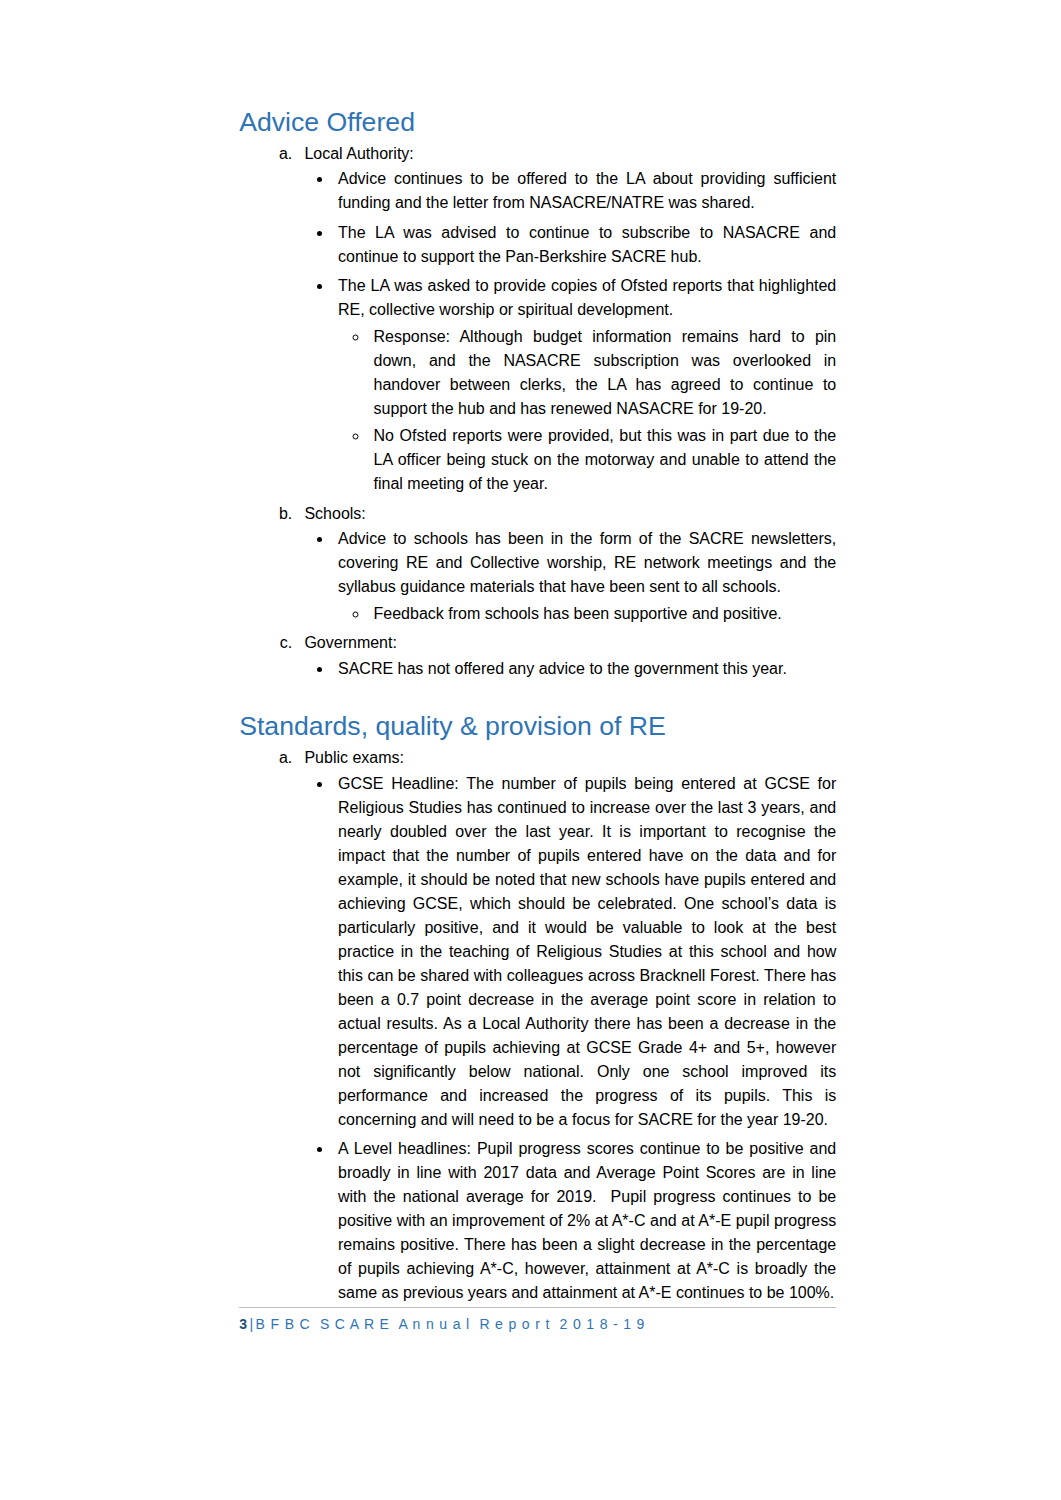Advice Offered
Local Authority:
Advice continues to be offered to the LA about providing sufficient funding and the letter from NASACRE/NATRE was shared.
The LA was advised to continue to subscribe to NASACRE and continue to support the Pan-Berkshire SACRE hub.
The LA was asked to provide copies of Ofsted reports that highlighted RE, collective worship or spiritual development.
Response: Although budget information remains hard to pin down, and the NASACRE subscription was overlooked in handover between clerks, the LA has agreed to continue to support the hub and has renewed NASACRE for 19-20.
No Ofsted reports were provided, but this was in part due to the LA officer being stuck on the motorway and unable to attend the final meeting of the year.
Schools:
Advice to schools has been in the form of the SACRE newsletters, covering RE and Collective worship, RE network meetings and the syllabus guidance materials that have been sent to all schools.
Feedback from schools has been supportive and positive.
Government:
SACRE has not offered any advice to the government this year.
Standards, quality & provision of RE
Public exams:
GCSE Headline: The number of pupils being entered at GCSE for Religious Studies has continued to increase over the last 3 years, and nearly doubled over the last year. It is important to recognise the impact that the number of pupils entered have on the data and for example, it should be noted that new schools have pupils entered and achieving GCSE, which should be celebrated. One school’s data is particularly positive, and it would be valuable to look at the best practice in the teaching of Religious Studies at this school and how this can be shared with colleagues across Bracknell Forest. There has been a 0.7 point decrease in the average point score in relation to actual results. As a Local Authority there has been a decrease in the percentage of pupils achieving at GCSE Grade 4+ and 5+, however not significantly below national. Only one school improved its performance and increased the progress of its pupils. This is concerning and will need to be a focus for SACRE for the year 19-20.
A Level headlines: Pupil progress scores continue to be positive and broadly in line with 2017 data and Average Point Scores are in line with the national average for 2019. Pupil progress continues to be positive with an improvement of 2% at A*-C and at A*-E pupil progress remains positive. There has been a slight decrease in the percentage of pupils achieving A*-C, however, attainment at A*-C is broadly the same as previous years and attainment at A*-E continues to be 100%.
3|B F B C S C A R E A n n u a l R e p o r t 2 0 1 8 - 1 9